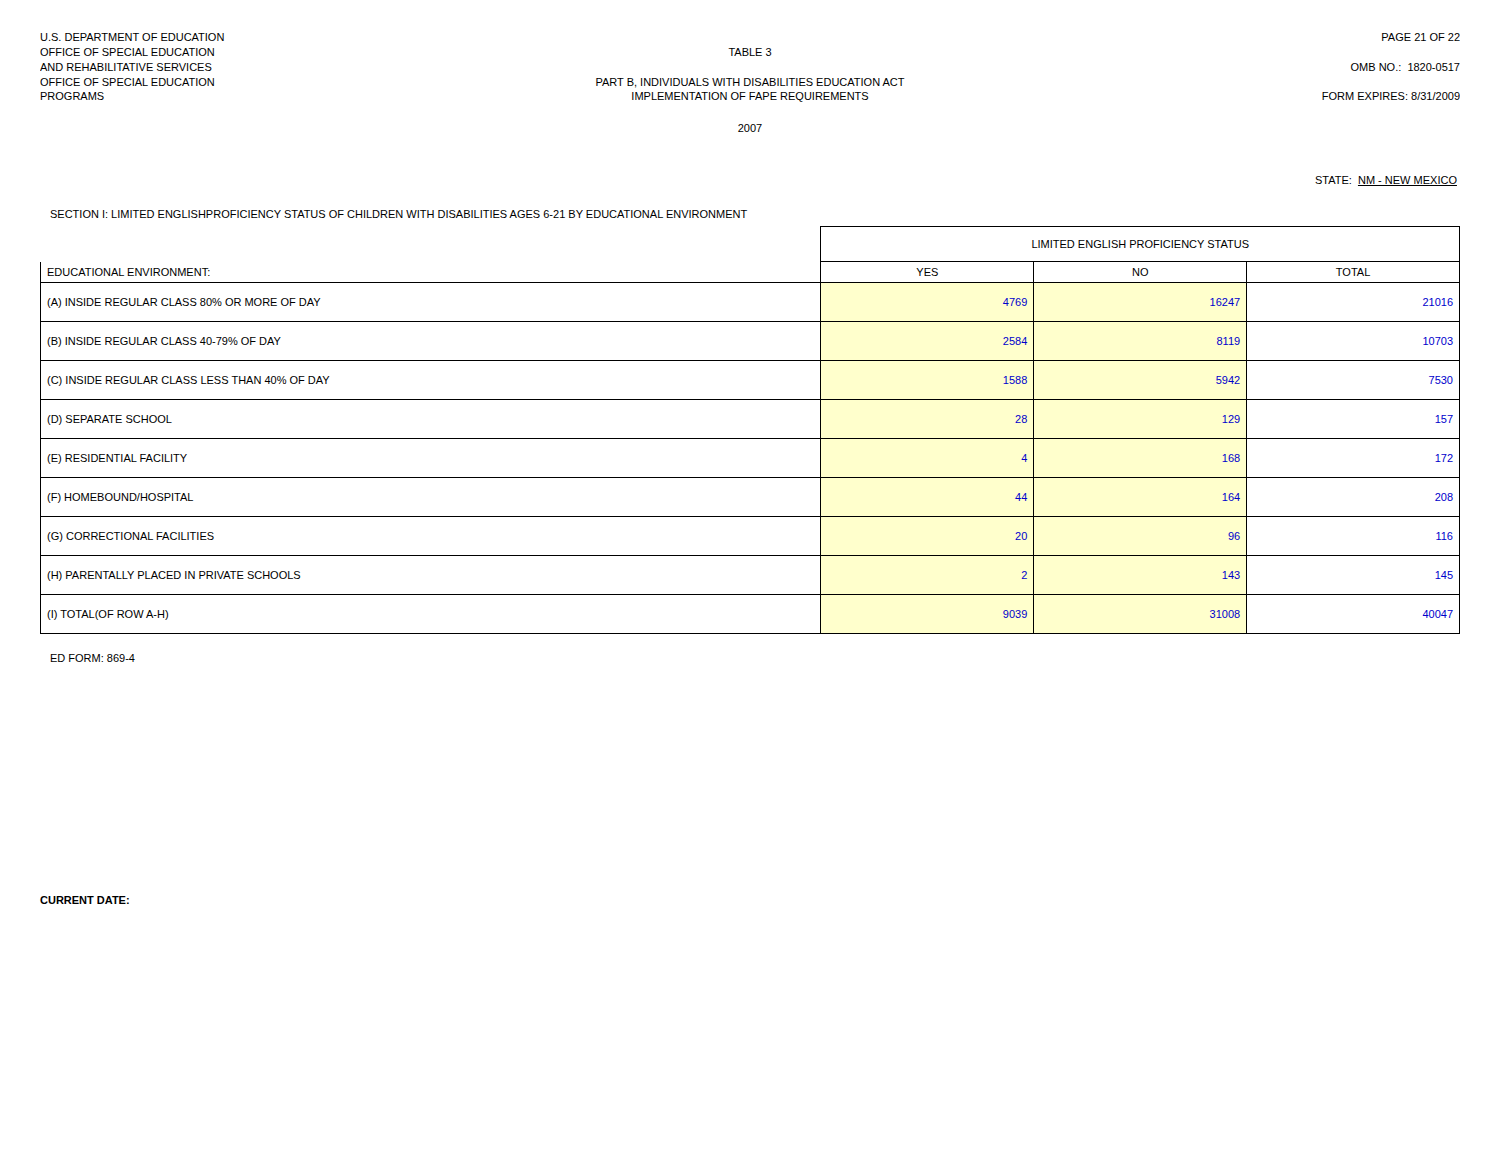U.S. DEPARTMENT OF EDUCATION
OFFICE OF SPECIAL EDUCATION
AND REHABILITATIVE SERVICES
OFFICE OF SPECIAL EDUCATION
PROGRAMS
TABLE 3
PART B, INDIVIDUALS WITH DISABILITIES EDUCATION ACT
IMPLEMENTATION OF FAPE REQUIREMENTS
PAGE 21 OF 22
OMB NO.: 1820-0517
FORM EXPIRES: 8/31/2009
2007
STATE: NM - NEW MEXICO
SECTION I: LIMITED ENGLISHPROFICIENCY STATUS OF CHILDREN WITH DISABILITIES AGES 6-21 BY EDUCATIONAL ENVIRONMENT
| | LIMITED ENGLISH PROFICIENCY STATUS |
| --- | --- |
| EDUCATIONAL ENVIRONMENT: | YES | NO | TOTAL |
| (A) INSIDE REGULAR CLASS 80% OR MORE OF DAY | 4769 | 16247 | 21016 |
| (B) INSIDE REGULAR CLASS 40-79% OF DAY | 2584 | 8119 | 10703 |
| (C) INSIDE REGULAR CLASS LESS THAN 40% OF DAY | 1588 | 5942 | 7530 |
| (D) SEPARATE SCHOOL | 28 | 129 | 157 |
| (E) RESIDENTIAL FACILITY | 4 | 168 | 172 |
| (F) HOMEBOUND/HOSPITAL | 44 | 164 | 208 |
| (G) CORRECTIONAL FACILITIES | 20 | 96 | 116 |
| (H) PARENTALLY PLACED IN PRIVATE SCHOOLS | 2 | 143 | 145 |
| (I) TOTAL(OF ROW A-H) | 9039 | 31008 | 40047 |
ED FORM: 869-4
CURRENT DATE: